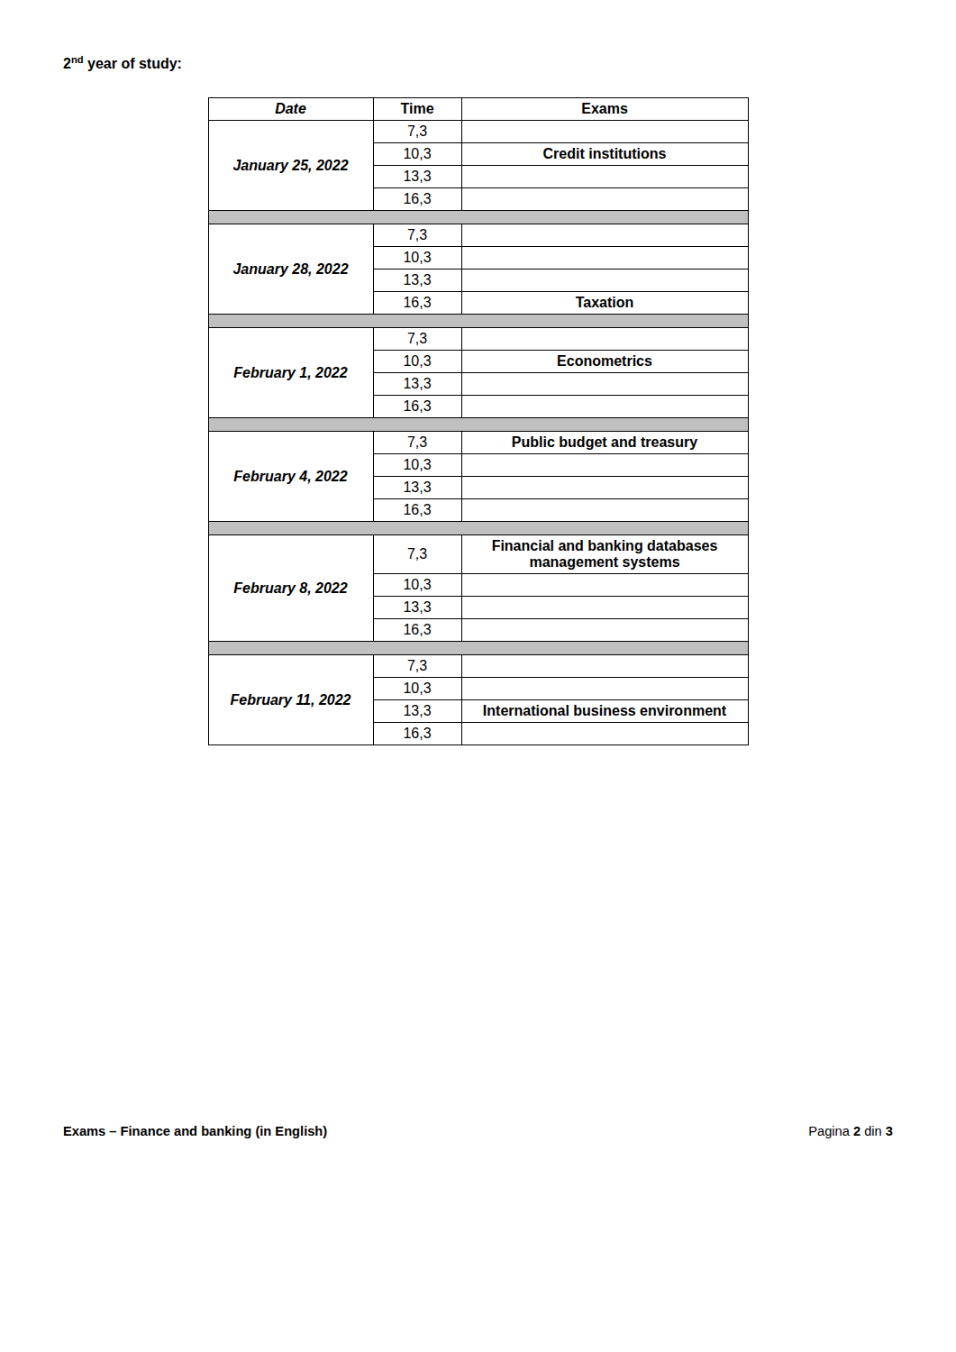2nd year of study:
| Date | Time | Exams |
| --- | --- | --- |
| January 25, 2022 | 7,3 | |
| 10,3 | Credit institutions |
| 13,3 | |
| 16,3 | |
| January 28, 2022 | 7,3 | |
| 10,3 | |
| 13,3 | |
| 16,3 | Taxation |
| February 1, 2022 | 7,3 | |
| 10,3 | Econometrics |
| 13,3 | |
| 16,3 | |
| February 4, 2022 | 7,3 | Public budget and treasury |
| 10,3 | |
| 13,3 | |
| 16,3 | |
| February 8, 2022 | 7,3 | Financial and banking databases management systems |
| 10,3 | |
| 13,3 | |
| 16,3 | |
| February 11, 2022 | 7,3 | |
| 10,3 | |
| 13,3 | International business environment |
| 16,3 | |
Exams – Finance and banking (in English)
Pagina 2 din 3